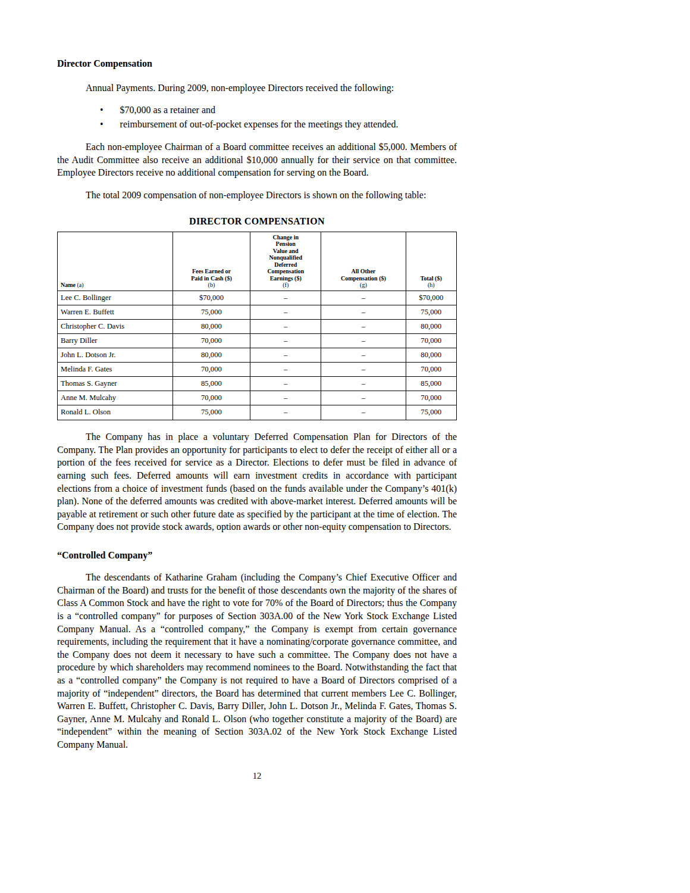Director Compensation
Annual Payments. During 2009, non-employee Directors received the following:
$70,000 as a retainer and
reimbursement of out-of-pocket expenses for the meetings they attended.
Each non-employee Chairman of a Board committee receives an additional $5,000. Members of the Audit Committee also receive an additional $10,000 annually for their service on that committee. Employee Directors receive no additional compensation for serving on the Board.
The total 2009 compensation of non-employee Directors is shown on the following table:
DIRECTOR COMPENSATION
| Name (a) | Fees Earned or Paid in Cash ($) (b) | Change in Pension Value and Nonqualified Deferred Compensation Earnings ($) (f) | All Other Compensation ($) (g) | Total ($) (h) |
| --- | --- | --- | --- | --- |
| Lee C. Bollinger | $70,000 | – | – | $70,000 |
| Warren E. Buffett | 75,000 | – | – | 75,000 |
| Christopher C. Davis | 80,000 | – | – | 80,000 |
| Barry Diller | 70,000 | – | – | 70,000 |
| John L. Dotson Jr. | 80,000 | – | – | 80,000 |
| Melinda F. Gates | 70,000 | – | – | 70,000 |
| Thomas S. Gayner | 85,000 | – | – | 85,000 |
| Anne M. Mulcahy | 70,000 | – | – | 70,000 |
| Ronald L. Olson | 75,000 | – | – | 75,000 |
The Company has in place a voluntary Deferred Compensation Plan for Directors of the Company. The Plan provides an opportunity for participants to elect to defer the receipt of either all or a portion of the fees received for service as a Director. Elections to defer must be filed in advance of earning such fees. Deferred amounts will earn investment credits in accordance with participant elections from a choice of investment funds (based on the funds available under the Company’s 401(k) plan). None of the deferred amounts was credited with above-market interest. Deferred amounts will be payable at retirement or such other future date as specified by the participant at the time of election. The Company does not provide stock awards, option awards or other non-equity compensation to Directors.
“Controlled Company”
The descendants of Katharine Graham (including the Company’s Chief Executive Officer and Chairman of the Board) and trusts for the benefit of those descendants own the majority of the shares of Class A Common Stock and have the right to vote for 70% of the Board of Directors; thus the Company is a “controlled company” for purposes of Section 303A.00 of the New York Stock Exchange Listed Company Manual. As a “controlled company,” the Company is exempt from certain governance requirements, including the requirement that it have a nominating/corporate governance committee, and the Company does not deem it necessary to have such a committee. The Company does not have a procedure by which shareholders may recommend nominees to the Board. Notwithstanding the fact that as a “controlled company” the Company is not required to have a Board of Directors comprised of a majority of “independent” directors, the Board has determined that current members Lee C. Bollinger, Warren E. Buffett, Christopher C. Davis, Barry Diller, John L. Dotson Jr., Melinda F. Gates, Thomas S. Gayner, Anne M. Mulcahy and Ronald L. Olson (who together constitute a majority of the Board) are “independent” within the meaning of Section 303A.02 of the New York Stock Exchange Listed Company Manual.
12